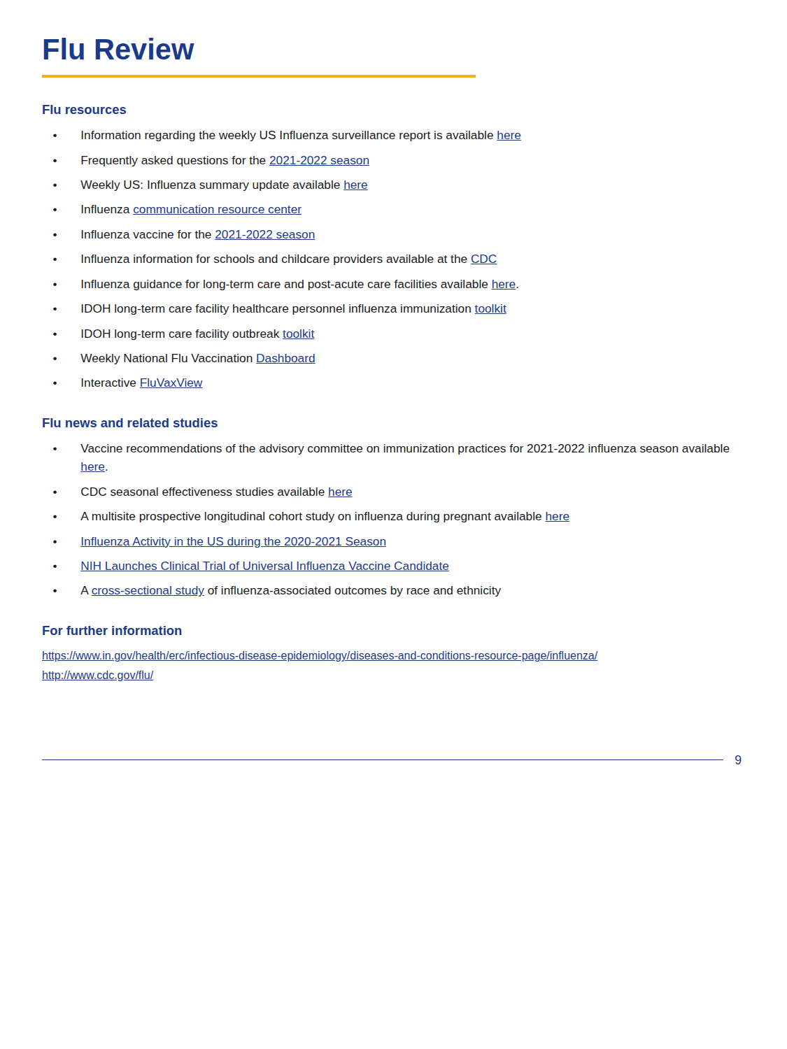Flu Review
Flu resources
Information regarding the weekly US Influenza surveillance report is available here
Frequently asked questions for the 2021-2022 season
Weekly US: Influenza summary update available here
Influenza communication resource center
Influenza vaccine for the 2021-2022 season
Influenza information for schools and childcare providers available at the CDC
Influenza guidance for long-term care and post-acute care facilities available here.
IDOH long-term care facility healthcare personnel influenza immunization toolkit
IDOH long-term care facility outbreak toolkit
Weekly National Flu Vaccination Dashboard
Interactive FluVaxView
Flu news and related studies
Vaccine recommendations of the advisory committee on immunization practices for 2021-2022 influenza season available here.
CDC seasonal effectiveness studies available here
A multisite prospective longitudinal cohort study on influenza during pregnant available here
Influenza Activity in the US during the 2020-2021 Season
NIH Launches Clinical Trial of Universal Influenza Vaccine Candidate
A cross-sectional study of influenza-associated outcomes by race and ethnicity
For further information
https://www.in.gov/health/erc/infectious-disease-epidemiology/diseases-and-conditions-resource-page/influenza/
http://www.cdc.gov/flu/
9